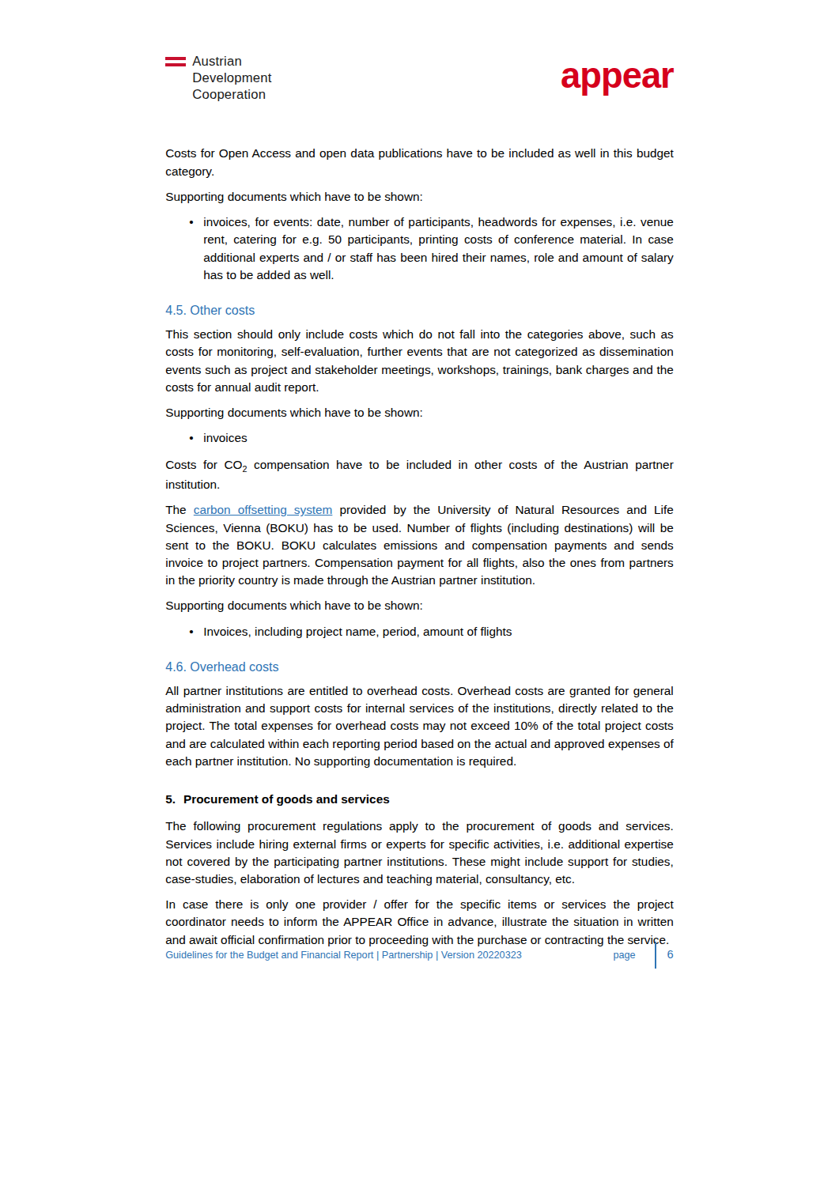Austrian
Development
Cooperation
appear
Costs for Open Access and open data publications have to be included as well in this budget category.
Supporting documents which have to be shown:
invoices, for events: date, number of participants, headwords for expenses, i.e. venue rent, catering for e.g. 50 participants, printing costs of conference material. In case additional experts and / or staff has been hired their names, role and amount of salary has to be added as well.
4.5. Other costs
This section should only include costs which do not fall into the categories above, such as costs for monitoring, self-evaluation, further events that are not categorized as dissemination events such as project and stakeholder meetings, workshops, trainings, bank charges and the costs for annual audit report.
Supporting documents which have to be shown:
invoices
Costs for CO2 compensation have to be included in other costs of the Austrian partner institution.
The carbon offsetting system provided by the University of Natural Resources and Life Sciences, Vienna (BOKU) has to be used. Number of flights (including destinations) will be sent to the BOKU. BOKU calculates emissions and compensation payments and sends invoice to project partners. Compensation payment for all flights, also the ones from partners in the priority country is made through the Austrian partner institution.
Supporting documents which have to be shown:
Invoices, including project name, period, amount of flights
4.6. Overhead costs
All partner institutions are entitled to overhead costs. Overhead costs are granted for general administration and support costs for internal services of the institutions, directly related to the project. The total expenses for overhead costs may not exceed 10% of the total project costs and are calculated within each reporting period based on the actual and approved expenses of each partner institution. No supporting documentation is required.
5. Procurement of goods and services
The following procurement regulations apply to the procurement of goods and services. Services include hiring external firms or experts for specific activities, i.e. additional expertise not covered by the participating partner institutions. These might include support for studies, case-studies, elaboration of lectures and teaching material, consultancy, etc.
In case there is only one provider / offer for the specific items or services the project coordinator needs to inform the APPEAR Office in advance, illustrate the situation in written and await official confirmation prior to proceeding with the purchase or contracting the service.
Guidelines for the Budget and Financial Report | Partnership | Version 20220323
page 6